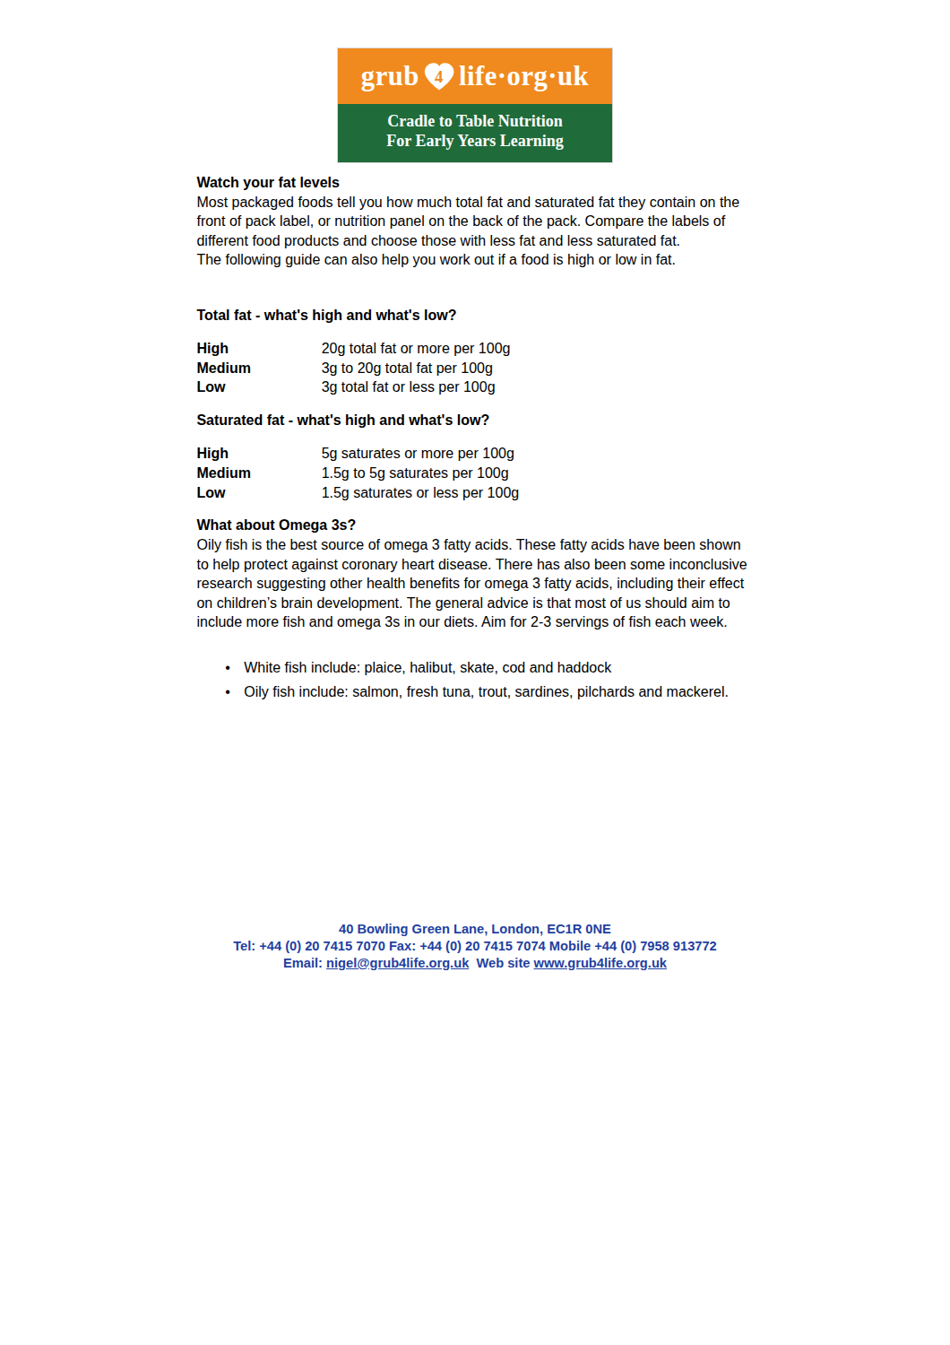grub4life·org·uk
Cradle to Table Nutrition
For Early Years Learning
Watch your fat levels
Most packaged foods tell you how much total fat and saturated fat they contain on the front of pack label, or nutrition panel on the back of the pack. Compare the labels of different food products and choose those with less fat and less saturated fat.
The following guide can also help you work out if a food is high or low in fat.
Total fat - what's high and what's low?
| High | 20g total fat or more per 100g |
| Medium | 3g to 20g total fat per 100g |
| Low | 3g total fat or less per 100g |
Saturated fat - what's high and what's low?
| High | 5g saturates or more per 100g |
| Medium | 1.5g to 5g saturates per 100g |
| Low | 1.5g saturates or less per 100g |
What about Omega 3s?
Oily fish is the best source of omega 3 fatty acids. These fatty acids have been shown to help protect against coronary heart disease. There has also been some inconclusive research suggesting other health benefits for omega 3 fatty acids, including their effect on children’s brain development. The general advice is that most of us should aim to include more fish and omega 3s in our diets. Aim for 2-3 servings of fish each week.
White fish include: plaice, halibut, skate, cod and haddock
Oily fish include: salmon, fresh tuna, trout, sardines, pilchards and mackerel.
40 Bowling Green Lane, London, EC1R 0NE
Tel: +44 (0) 20 7415 7070 Fax: +44 (0) 20 7415 7074 Mobile +44 (0) 7958 913772
Email: nigel@grub4life.org.uk Web site www.grub4life.org.uk